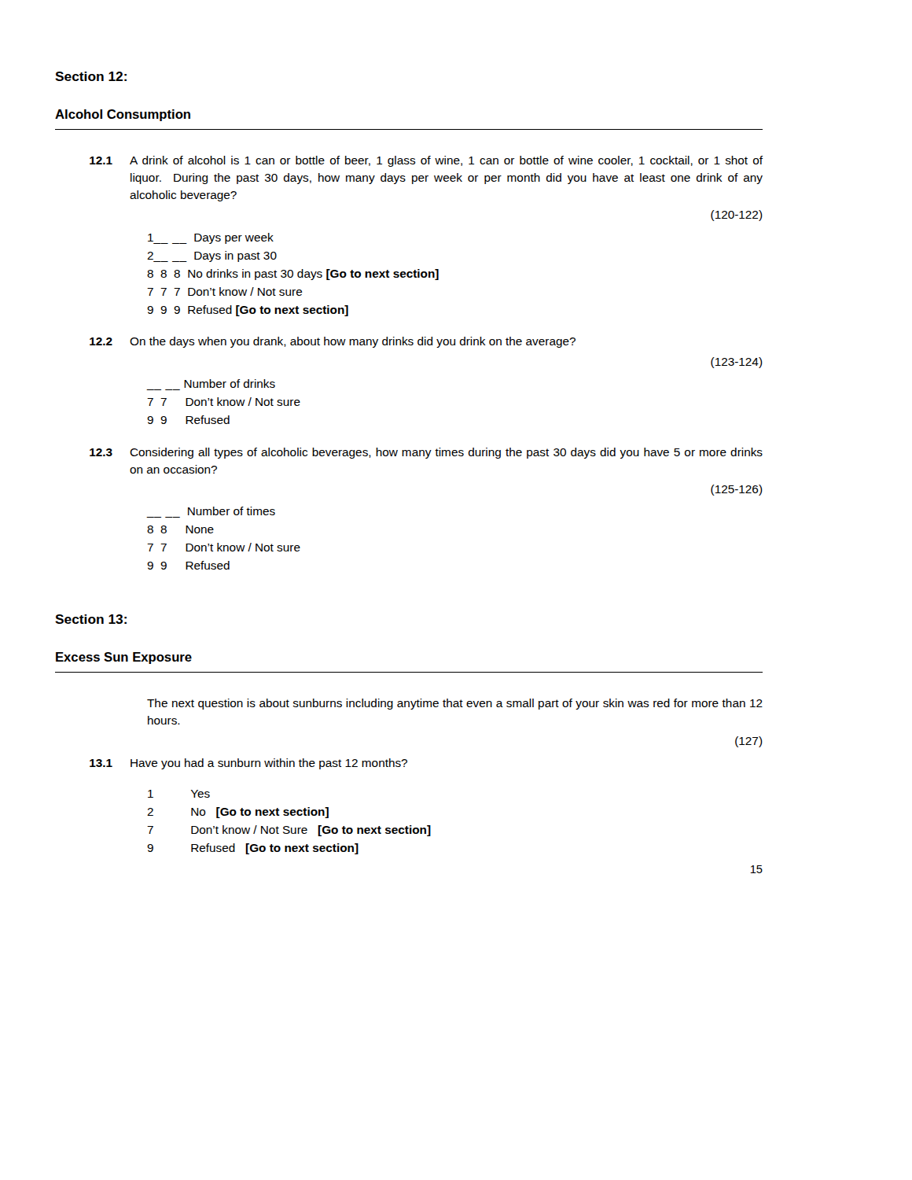Section 12:
Alcohol Consumption
12.1
A drink of alcohol is 1 can or bottle of beer, 1 glass of wine, 1 can or bottle of wine cooler, 1 cocktail, or 1 shot of liquor. During the past 30 days, how many days per week or per month did you have at least one drink of any alcoholic beverage?
(120-122)
1__ __ Days per week
2__ __ Days in past 30
8 8 8 No drinks in past 30 days [Go to next section]
7 7 7 Don’t know / Not sure
9 9 9 Refused [Go to next section]
12.2
On the days when you drank, about how many drinks did you drink on the average?
(123-124)
__ __ Number of drinks
7 7 Don’t know / Not sure
9 9 Refused
12.3
Considering all types of alcoholic beverages, how many times during the past 30 days did you have 5 or more drinks on an occasion?
(125-126)
__ __ Number of times
8 8 None
7 7 Don’t know / Not sure
9 9 Refused
Section 13:
Excess Sun Exposure
The next question is about sunburns including anytime that even a small part of your skin was red for more than 12 hours.
(127)
13.1
Have you had a sunburn within the past 12 months?
1 Yes
2 No [Go to next section]
7 Don’t know / Not Sure [Go to next section]
9 Refused [Go to next section]
15